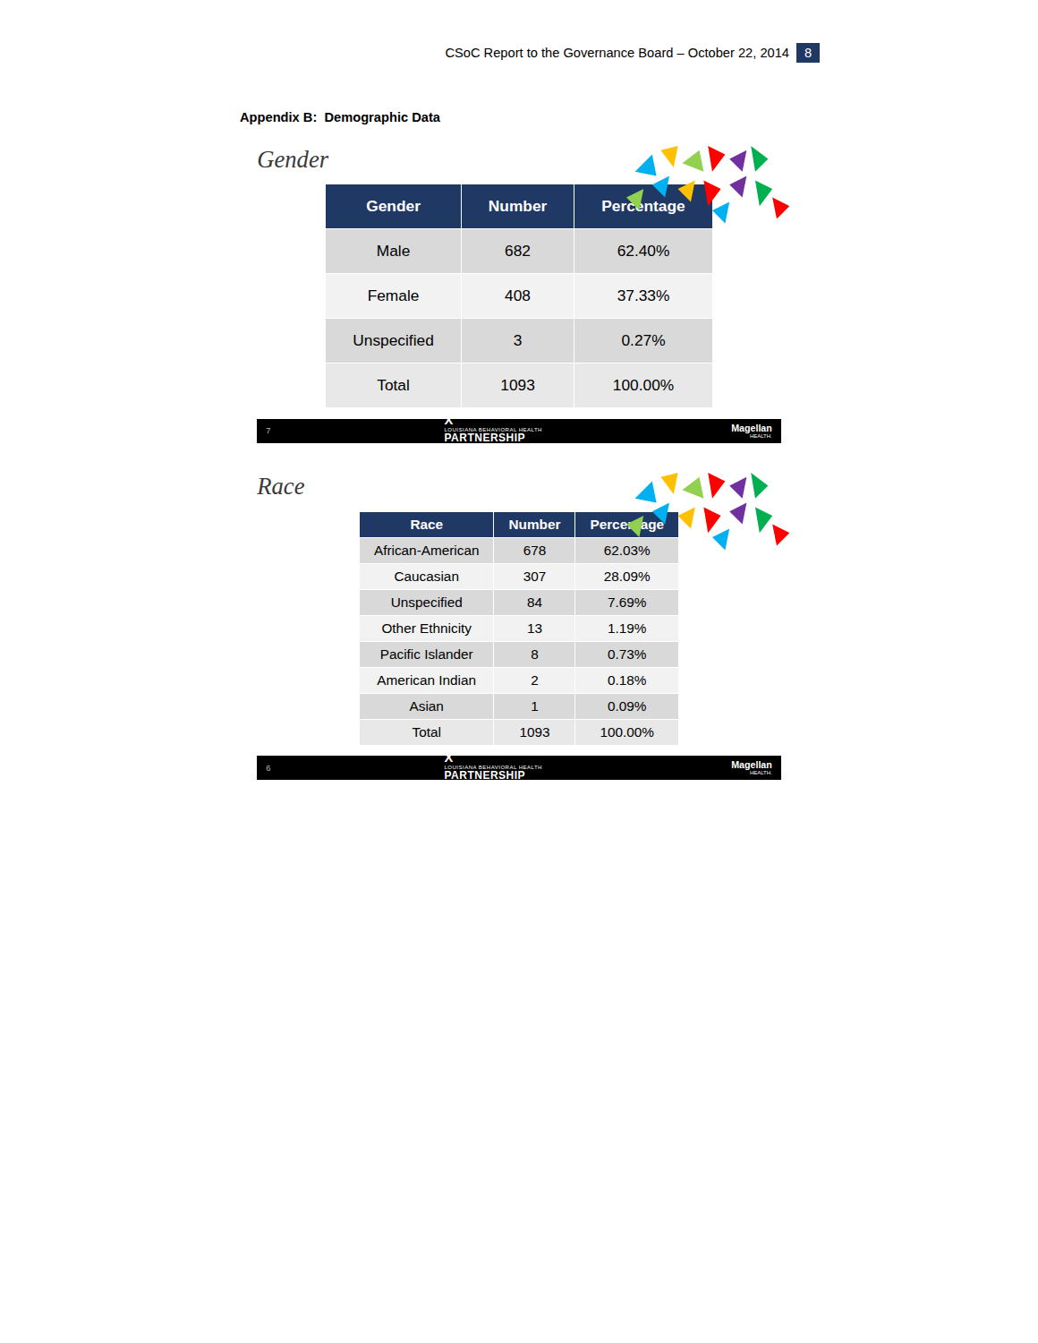CSoC Report to the Governance Board – October 22, 20148
Appendix B: Demographic Data
Gender
| Gender | Number | Percentage |
| --- | --- | --- |
| Male | 682 | 62.40% |
| Female | 408 | 37.33% |
| Unspecified | 3 | 0.27% |
| Total | 1093 | 100.00% |
7 XLOUISIANA BEHAVIORAL HEALTH PARTNERSHIP Managed by Magellan Health Services Magellan HEALTH.
Race
| Race | Number | Percentage |
| --- | --- | --- |
| African-American | 678 | 62.03% |
| Caucasian | 307 | 28.09% |
| Unspecified | 84 | 7.69% |
| Other Ethnicity | 13 | 1.19% |
| Pacific Islander | 8 | 0.73% |
| American Indian | 2 | 0.18% |
| Asian | 1 | 0.09% |
| Total | 1093 | 100.00% |
6 XLOUISIANA BEHAVIORAL HEALTH PARTNERSHIP Managed by Magellan Health Services Magellan HEALTH.